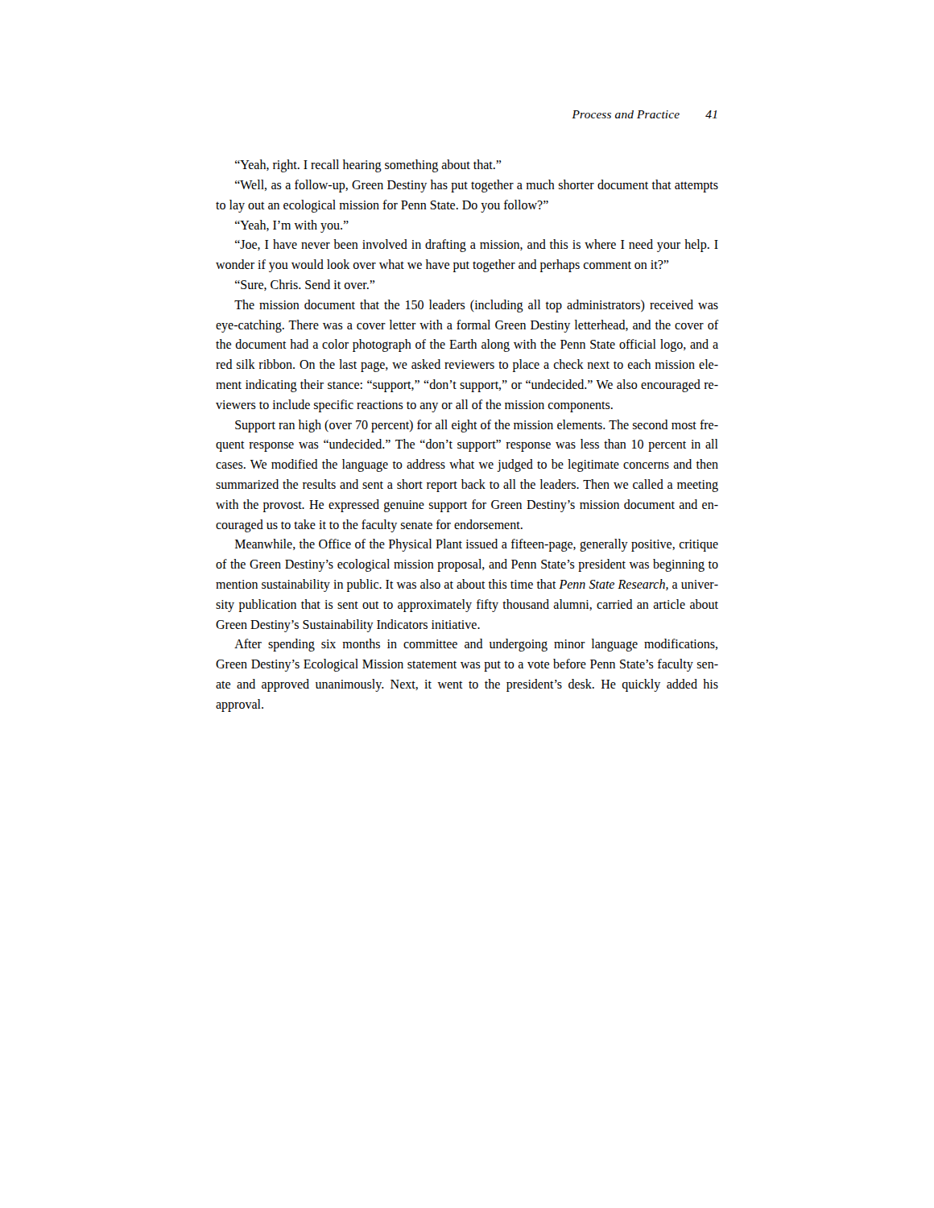Process and Practice41
“Yeah, right. I recall hearing something about that.”
“Well, as a follow-up, Green Destiny has put together a much shorter document that attempts to lay out an ecological mission for Penn State. Do you follow?”
“Yeah, I’m with you.”
“Joe, I have never been involved in drafting a mission, and this is where I need your help. I wonder if you would look over what we have put together and perhaps comment on it?”
“Sure, Chris. Send it over.”
The mission document that the 150 leaders (including all top administrators) received was eye-catching. There was a cover letter with a formal Green Destiny letterhead, and the cover of the document had a color photograph of the Earth along with the Penn State official logo, and a red silk ribbon. On the last page, we asked reviewers to place a check next to each mission element indicating their stance: “support,” “don’t support,” or “undecided.” We also encouraged reviewers to include specific reactions to any or all of the mission components.
Support ran high (over 70 percent) for all eight of the mission elements. The second most frequent response was “undecided.” The “don’t support” response was less than 10 percent in all cases. We modified the language to address what we judged to be legitimate concerns and then summarized the results and sent a short report back to all the leaders. Then we called a meeting with the provost. He expressed genuine support for Green Destiny’s mission document and encouraged us to take it to the faculty senate for endorsement.
Meanwhile, the Office of the Physical Plant issued a fifteen-page, generally positive, critique of the Green Destiny’s ecological mission proposal, and Penn State’s president was beginning to mention sustainability in public. It was also at about this time that Penn State Research, a university publication that is sent out to approximately fifty thousand alumni, carried an article about Green Destiny’s Sustainability Indicators initiative.
After spending six months in committee and undergoing minor language modifications, Green Destiny’s Ecological Mission statement was put to a vote before Penn State’s faculty senate and approved unanimously. Next, it went to the president’s desk. He quickly added his approval.